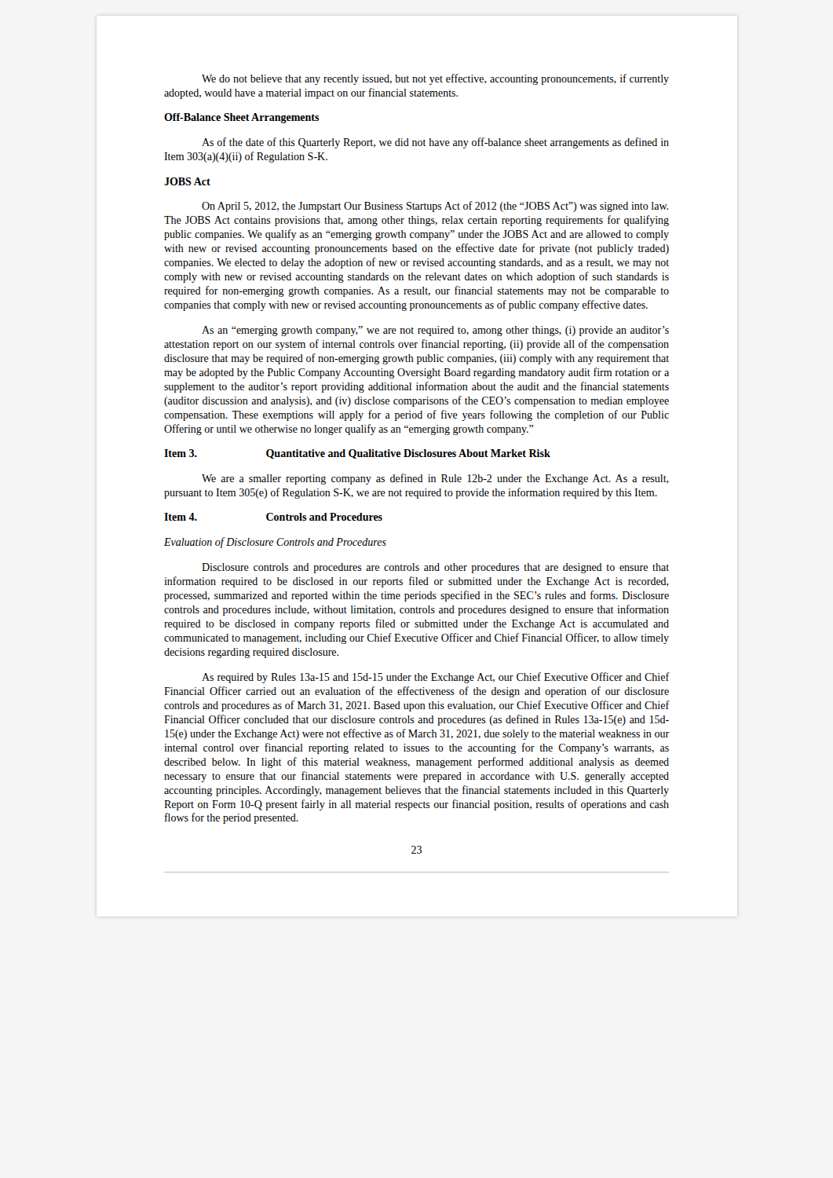We do not believe that any recently issued, but not yet effective, accounting pronouncements, if currently adopted, would have a material impact on our financial statements.
Off-Balance Sheet Arrangements
As of the date of this Quarterly Report, we did not have any off-balance sheet arrangements as defined in Item 303(a)(4)(ii) of Regulation S-K.
JOBS Act
On April 5, 2012, the Jumpstart Our Business Startups Act of 2012 (the “JOBS Act”) was signed into law. The JOBS Act contains provisions that, among other things, relax certain reporting requirements for qualifying public companies. We qualify as an “emerging growth company” under the JOBS Act and are allowed to comply with new or revised accounting pronouncements based on the effective date for private (not publicly traded) companies. We elected to delay the adoption of new or revised accounting standards, and as a result, we may not comply with new or revised accounting standards on the relevant dates on which adoption of such standards is required for non-emerging growth companies. As a result, our financial statements may not be comparable to companies that comply with new or revised accounting pronouncements as of public company effective dates.
As an “emerging growth company,” we are not required to, among other things, (i) provide an auditor’s attestation report on our system of internal controls over financial reporting, (ii) provide all of the compensation disclosure that may be required of non-emerging growth public companies, (iii) comply with any requirement that may be adopted by the Public Company Accounting Oversight Board regarding mandatory audit firm rotation or a supplement to the auditor’s report providing additional information about the audit and the financial statements (auditor discussion and analysis), and (iv) disclose comparisons of the CEO’s compensation to median employee compensation. These exemptions will apply for a period of five years following the completion of our Public Offering or until we otherwise no longer qualify as an “emerging growth company.”
Item 3.
Quantitative and Qualitative Disclosures About Market Risk
We are a smaller reporting company as defined in Rule 12b-2 under the Exchange Act. As a result, pursuant to Item 305(e) of Regulation S-K, we are not required to provide the information required by this Item.
Item 4.
Controls and Procedures
Evaluation of Disclosure Controls and Procedures
Disclosure controls and procedures are controls and other procedures that are designed to ensure that information required to be disclosed in our reports filed or submitted under the Exchange Act is recorded, processed, summarized and reported within the time periods specified in the SEC’s rules and forms. Disclosure controls and procedures include, without limitation, controls and procedures designed to ensure that information required to be disclosed in company reports filed or submitted under the Exchange Act is accumulated and communicated to management, including our Chief Executive Officer and Chief Financial Officer, to allow timely decisions regarding required disclosure.
As required by Rules 13a-15 and 15d-15 under the Exchange Act, our Chief Executive Officer and Chief Financial Officer carried out an evaluation of the effectiveness of the design and operation of our disclosure controls and procedures as of March 31, 2021. Based upon this evaluation, our Chief Executive Officer and Chief Financial Officer concluded that our disclosure controls and procedures (as defined in Rules 13a-15(e) and 15d-15(e) under the Exchange Act) were not effective as of March 31, 2021, due solely to the material weakness in our internal control over financial reporting related to issues to the accounting for the Company’s warrants, as described below. In light of this material weakness, management performed additional analysis as deemed necessary to ensure that our financial statements were prepared in accordance with U.S. generally accepted accounting principles. Accordingly, management believes that the financial statements included in this Quarterly Report on Form 10-Q present fairly in all material respects our financial position, results of operations and cash flows for the period presented.
23